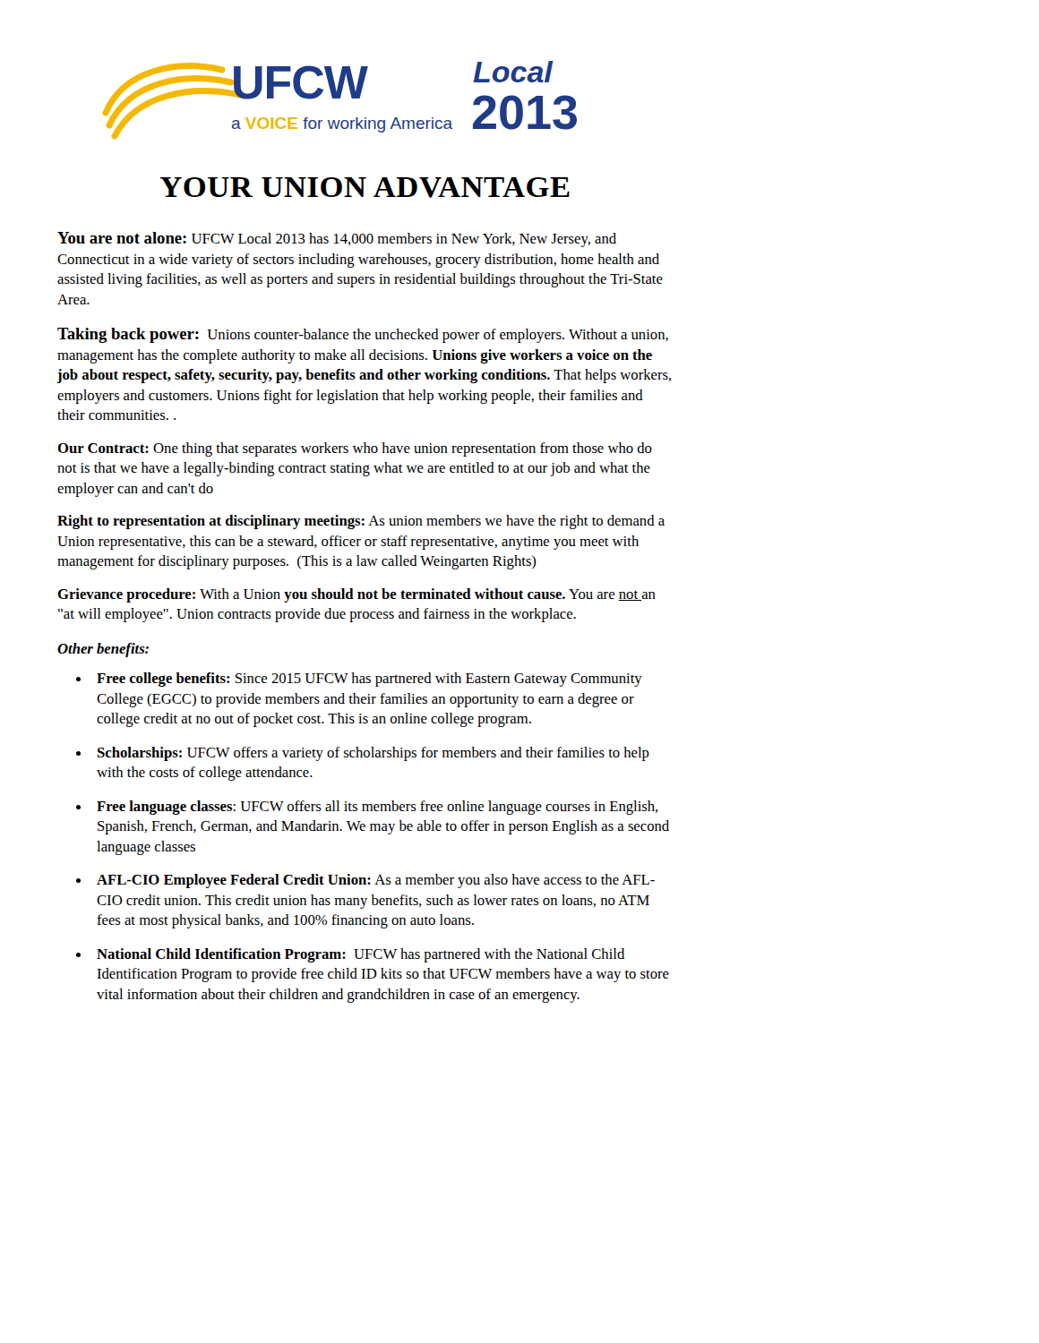UFCW Local 2013 a VOICE for working America
YOUR UNION ADVANTAGE
You are not alone: UFCW Local 2013 has 14,000 members in New York, New Jersey, and Connecticut in a wide variety of sectors including warehouses, grocery distribution, home health and assisted living facilities, as well as porters and supers in residential buildings throughout the Tri-State Area.
Taking back power: Unions counter-balance the unchecked power of employers. Without a union, management has the complete authority to make all decisions. Unions give workers a voice on the job about respect, safety, security, pay, benefits and other working conditions. That helps workers, employers and customers. Unions fight for legislation that help working people, their families and their communities. .
Our Contract: One thing that separates workers who have union representation from those who do not is that we have a legally-binding contract stating what we are entitled to at our job and what the employer can and can't do
Right to representation at disciplinary meetings: As union members we have the right to demand a Union representative, this can be a steward, officer or staff representative, anytime you meet with management for disciplinary purposes. (This is a law called Weingarten Rights)
Grievance procedure: With a Union you should not be terminated without cause. You are not an "at will employee". Union contracts provide due process and fairness in the workplace.
Other benefits:
Free college benefits: Since 2015 UFCW has partnered with Eastern Gateway Community College (EGCC) to provide members and their families an opportunity to earn a degree or college credit at no out of pocket cost. This is an online college program.
Scholarships: UFCW offers a variety of scholarships for members and their families to help with the costs of college attendance.
Free language classes: UFCW offers all its members free online language courses in English, Spanish, French, German, and Mandarin. We may be able to offer in person English as a second language classes
AFL-CIO Employee Federal Credit Union: As a member you also have access to the AFL-CIO credit union. This credit union has many benefits, such as lower rates on loans, no ATM fees at most physical banks, and 100% financing on auto loans.
National Child Identification Program: UFCW has partnered with the National Child Identification Program to provide free child ID kits so that UFCW members have a way to store vital information about their children and grandchildren in case of an emergency.